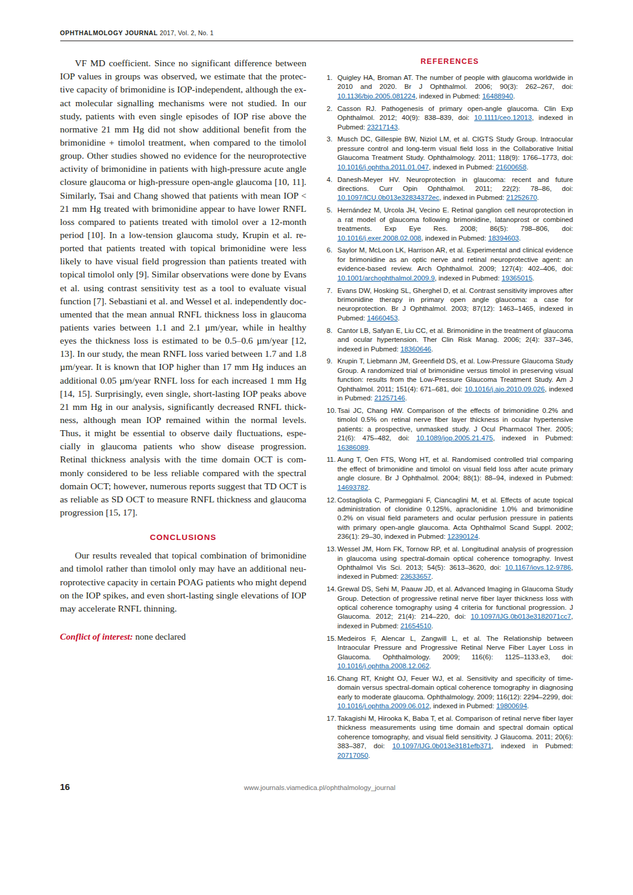OPHTHALMOLOGY JOURNAL 2017, Vol. 2, No. 1
VF MD coefficient. Since no significant difference between IOP values in groups was observed, we estimate that the protective capacity of brimonidine is IOP-independent, although the exact molecular signalling mechanisms were not studied. In our study, patients with even single episodes of IOP rise above the normative 21 mm Hg did not show additional benefit from the brimonidine + timolol treatment, when compared to the timolol group. Other studies showed no evidence for the neuroprotective activity of brimonidine in patients with high-pressure acute angle closure glaucoma or high-pressure open-angle glaucoma [10, 11]. Similarly, Tsai and Chang showed that patients with mean IOP < 21 mm Hg treated with brimonidine appear to have lower RNFL loss compared to patients treated with timolol over a 12-month period [10]. In a low-tension glaucoma study, Krupin et al. reported that patients treated with topical brimonidine were less likely to have visual field progression than patients treated with topical timolol only [9]. Similar observations were done by Evans et al. using contrast sensitivity test as a tool to evaluate visual function [7]. Sebastiani et al. and Wessel et al. independently documented that the mean annual RNFL thickness loss in glaucoma patients varies between 1.1 and 2.1 µm/year, while in healthy eyes the thickness loss is estimated to be 0.5–0.6 µm/year [12, 13]. In our study, the mean RNFL loss varied between 1.7 and 1.8 µm/year. It is known that IOP higher than 17 mm Hg induces an additional 0.05 µm/year RNFL loss for each increased 1 mm Hg [14, 15]. Surprisingly, even single, short-lasting IOP peaks above 21 mm Hg in our analysis, significantly decreased RNFL thickness, although mean IOP remained within the normal levels. Thus, it might be essential to observe daily fluctuations, especially in glaucoma patients who show disease progression. Retinal thickness analysis with the time domain OCT is commonly considered to be less reliable compared with the spectral domain OCT; however, numerous reports suggest that TD OCT is as reliable as SD OCT to measure RNFL thickness and glaucoma progression [15, 17].
Conclusions
Our results revealed that topical combination of brimonidine and timolol rather than timolol only may have an additional neuroprotective capacity in certain POAG patients who might depend on the IOP spikes, and even short-lasting single elevations of IOP may accelerate RNFL thinning.
Conflict of interest: none declared
References
Quigley HA, Broman AT. The number of people with glaucoma worldwide in 2010 and 2020. Br J Ophthalmol. 2006; 90(3): 262–267, doi: 10.1136/bjo.2005.081224, indexed in Pubmed: 16488940.
Casson RJ. Pathogenesis of primary open-angle glaucoma. Clin Exp Ophthalmol. 2012; 40(9): 838–839, doi: 10.1111/ceo.12013, indexed in Pubmed: 23217143.
Musch DC, Gillespie BW, Niziol LM, et al. CIGTS Study Group. Intraocular pressure control and long-term visual field loss in the Collaborative Initial Glaucoma Treatment Study. Ophthalmology. 2011; 118(9): 1766–1773, doi: 10.1016/j.ophtha.2011.01.047, indexed in Pubmed: 21600658.
Danesh-Meyer HV. Neuroprotection in glaucoma: recent and future directions. Curr Opin Ophthalmol. 2011; 22(2): 78–86, doi: 10.1097/ICU.0b013e32834372ec, indexed in Pubmed: 21252670.
Hernández M, Urcola JH, Vecino E. Retinal ganglion cell neuroprotection in a rat model of glaucoma following brimonidine, latanoprost or combined treatments. Exp Eye Res. 2008; 86(5): 798–806, doi: 10.1016/j.exer.2008.02.008, indexed in Pubmed: 18394603.
Saylor M, McLoon LK, Harrison AR, et al. Experimental and clinical evidence for brimonidine as an optic nerve and retinal neuroprotective agent: an evidence-based review. Arch Ophthalmol. 2009; 127(4): 402–406, doi: 10.1001/archophthalmol.2009.9, indexed in Pubmed: 19365015.
Evans DW, Hosking SL, Gherghel D, et al. Contrast sensitivity improves after brimonidine therapy in primary open angle glaucoma: a case for neuroprotection. Br J Ophthalmol. 2003; 87(12): 1463–1465, indexed in Pubmed: 14660453.
Cantor LB, Safyan E, Liu CC, et al. Brimonidine in the treatment of glaucoma and ocular hypertension. Ther Clin Risk Manag. 2006; 2(4): 337–346, indexed in Pubmed: 18360646.
Krupin T, Liebmann JM, Greenfield DS, et al. Low-Pressure Glaucoma Study Group. A randomized trial of brimonidine versus timolol in preserving visual function: results from the Low-Pressure Glaucoma Treatment Study. Am J Ophthalmol. 2011; 151(4): 671–681, doi: 10.1016/j.ajo.2010.09.026, indexed in Pubmed: 21257146.
Tsai JC, Chang HW. Comparison of the effects of brimonidine 0.2% and timolol 0.5% on retinal nerve fiber layer thickness in ocular hypertensive patients: a prospective, unmasked study. J Ocul Pharmacol Ther. 2005; 21(6): 475–482, doi: 10.1089/jop.2005.21.475, indexed in Pubmed: 16386089.
Aung T, Oen FTS, Wong HT, et al. Randomised controlled trial comparing the effect of brimonidine and timolol on visual field loss after acute primary angle closure. Br J Ophthalmol. 2004; 88(1): 88–94, indexed in Pubmed: 14693782.
Costagliola C, Parmeggiani F, Ciancaglini M, et al. Effects of acute topical administration of clonidine 0.125%, apraclonidine 1.0% and brimonidine 0.2% on visual field parameters and ocular perfusion pressure in patients with primary open-angle glaucoma. Acta Ophthalmol Scand Suppl. 2002; 236(1): 29–30, indexed in Pubmed: 12390124.
Wessel JM, Horn FK, Tornow RP, et al. Longitudinal analysis of progression in glaucoma using spectral-domain optical coherence tomography. Invest Ophthalmol Vis Sci. 2013; 54(5): 3613–3620, doi: 10.1167/iovs.12-9786, indexed in Pubmed: 23633657.
Grewal DS, Sehi M, Paauw JD, et al. Advanced Imaging in Glaucoma Study Group. Detection of progressive retinal nerve fiber layer thickness loss with optical coherence tomography using 4 criteria for functional progression. J Glaucoma. 2012; 21(4): 214–220, doi: 10.1097/IJG.0b013e3182071cc7, indexed in Pubmed: 21654510.
Medeiros F, Alencar L, Zangwill L, et al. The Relationship between Intraocular Pressure and Progressive Retinal Nerve Fiber Layer Loss in Glaucoma. Ophthalmology. 2009; 116(6): 1125–1133.e3, doi: 10.1016/j.ophtha.2008.12.062.
Chang RT, Knight OJ, Feuer WJ, et al. Sensitivity and specificity of time-domain versus spectral-domain optical coherence tomography in diagnosing early to moderate glaucoma. Ophthalmology. 2009; 116(12): 2294–2299, doi: 10.1016/j.ophtha.2009.06.012, indexed in Pubmed: 19800694.
Takagishi M, Hirooka K, Baba T, et al. Comparison of retinal nerve fiber layer thickness measurements using time domain and spectral domain optical coherence tomography, and visual field sensitivity. J Glaucoma. 2011; 20(6): 383–387, doi: 10.1097/IJG.0b013e3181efb371, indexed in Pubmed: 20717050.
16
www.journals.viamedica.pl/ophthalmology_journal